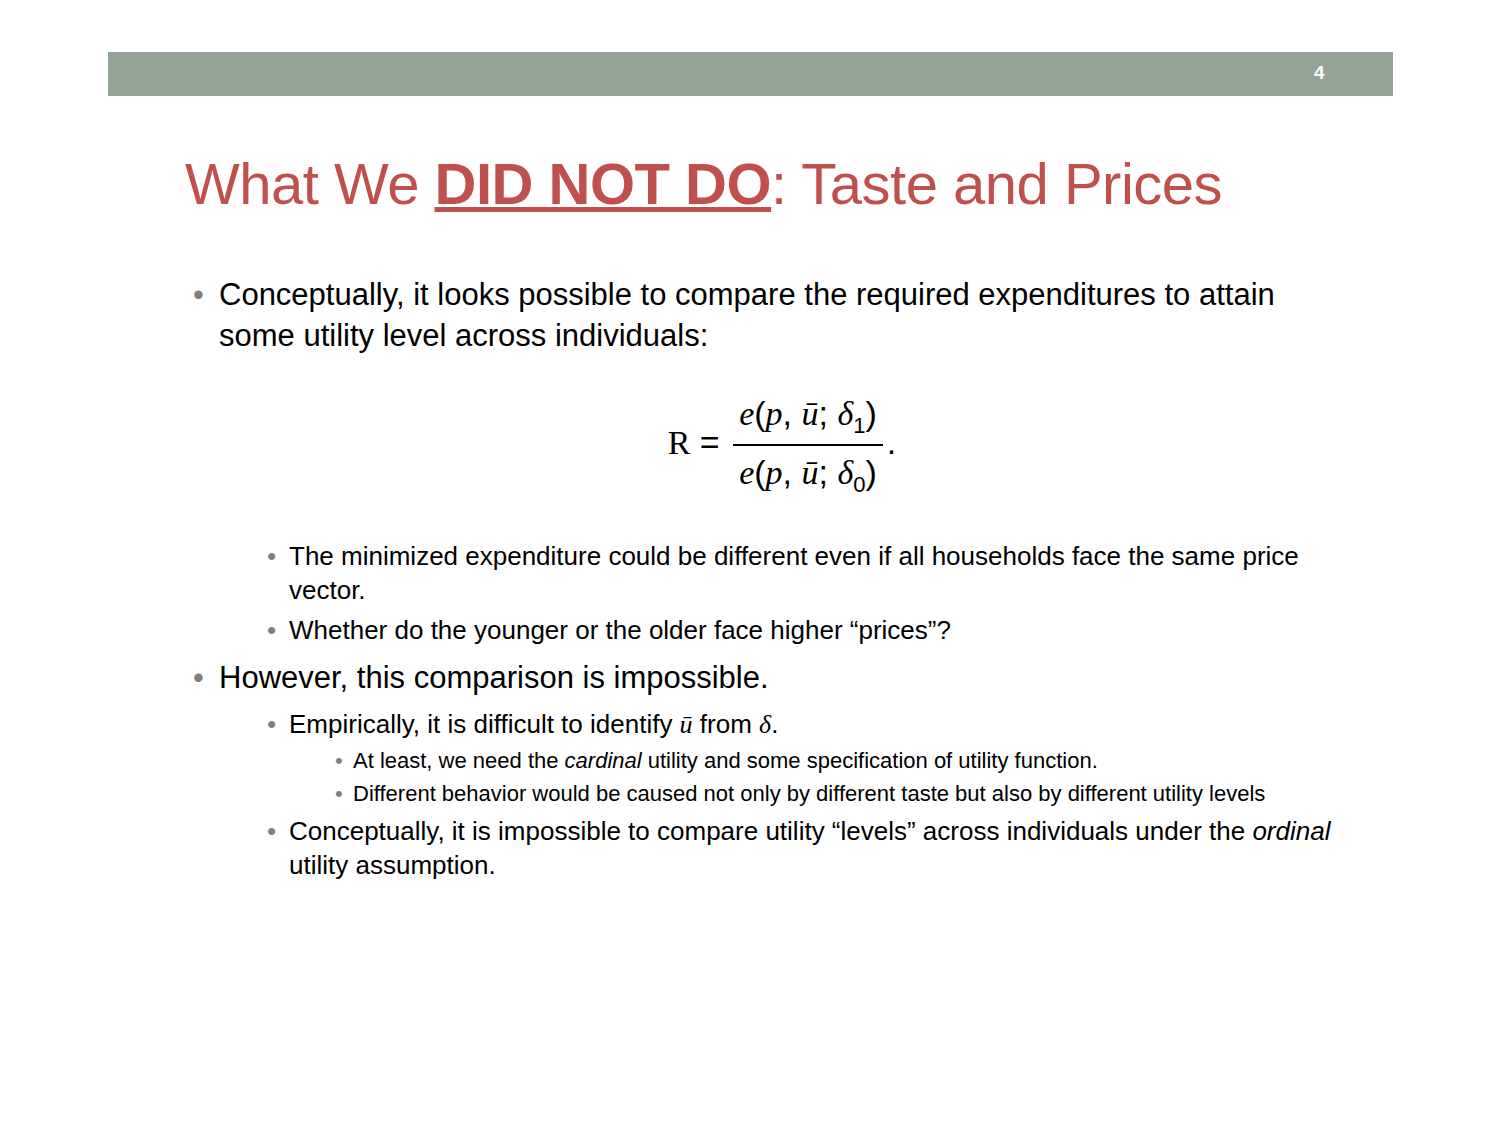4
What We DID NOT DO: Taste and Prices
Conceptually, it looks possible to compare the required expenditures to attain some utility level across individuals:
R = e(p, ū; δ 1) e(p, ū; δ 0) .
The minimized expenditure could be different even if all households face the same price vector.
Whether do the younger or the older face higher “prices”?
However, this comparison is impossible.
Empirically, it is difficult to identify ū from δ.
At least, we need the cardinal utility and some specification of utility function.
Different behavior would be caused not only by different taste but also by different utility levels
Conceptually, it is impossible to compare utility “levels” across individuals under the ordinal utility assumption.